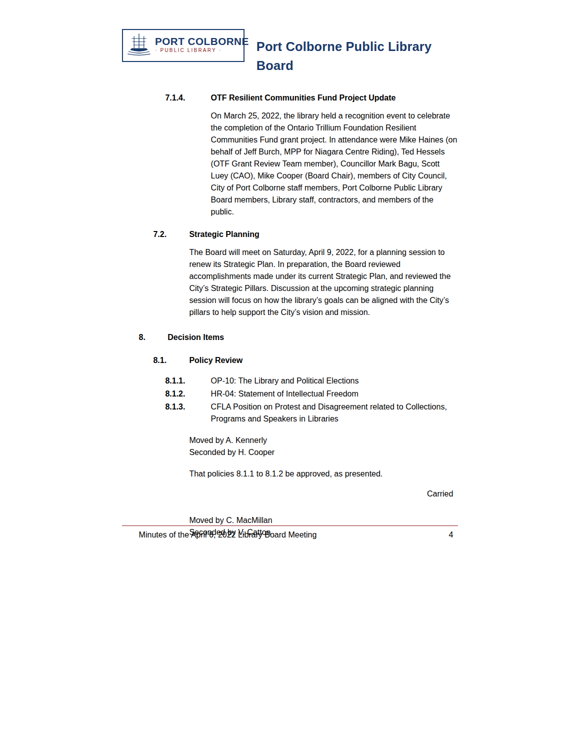PORT COLBORNE
· PUBLIC LIBRARY ·
Port Colborne Public Library Board
7.1.4.
OTF Resilient Communities Fund Project Update
On March 25, 2022, the library held a recognition event to celebrate the completion of the Ontario Trillium Foundation Resilient Communities Fund grant project. In attendance were Mike Haines (on behalf of Jeff Burch, MPP for Niagara Centre Riding), Ted Hessels (OTF Grant Review Team member), Councillor Mark Bagu, Scott Luey (CAO), Mike Cooper (Board Chair), members of City Council, City of Port Colborne staff members, Port Colborne Public Library Board members, Library staff, contractors, and members of the public.
7.2.
Strategic Planning
The Board will meet on Saturday, April 9, 2022, for a planning session to renew its Strategic Plan. In preparation, the Board reviewed accomplishments made under its current Strategic Plan, and reviewed the City’s Strategic Pillars. Discussion at the upcoming strategic planning session will focus on how the library’s goals can be aligned with the City’s pillars to help support the City’s vision and mission.
8.
Decision Items
8.1.
Policy Review
8.1.1.
OP-10: The Library and Political Elections
8.1.2.
HR-04: Statement of Intellectual Freedom
8.1.3.
CFLA Position on Protest and Disagreement related to Collections,
Programs and Speakers in Libraries
Moved by A. Kennerly
Seconded by H. Cooper
That policies 8.1.1 to 8.1.2 be approved, as presented.
Carried
Moved by C. MacMillan
Seconded by V. Catton
Minutes of the April 6, 2022 Library Board Meeting
4